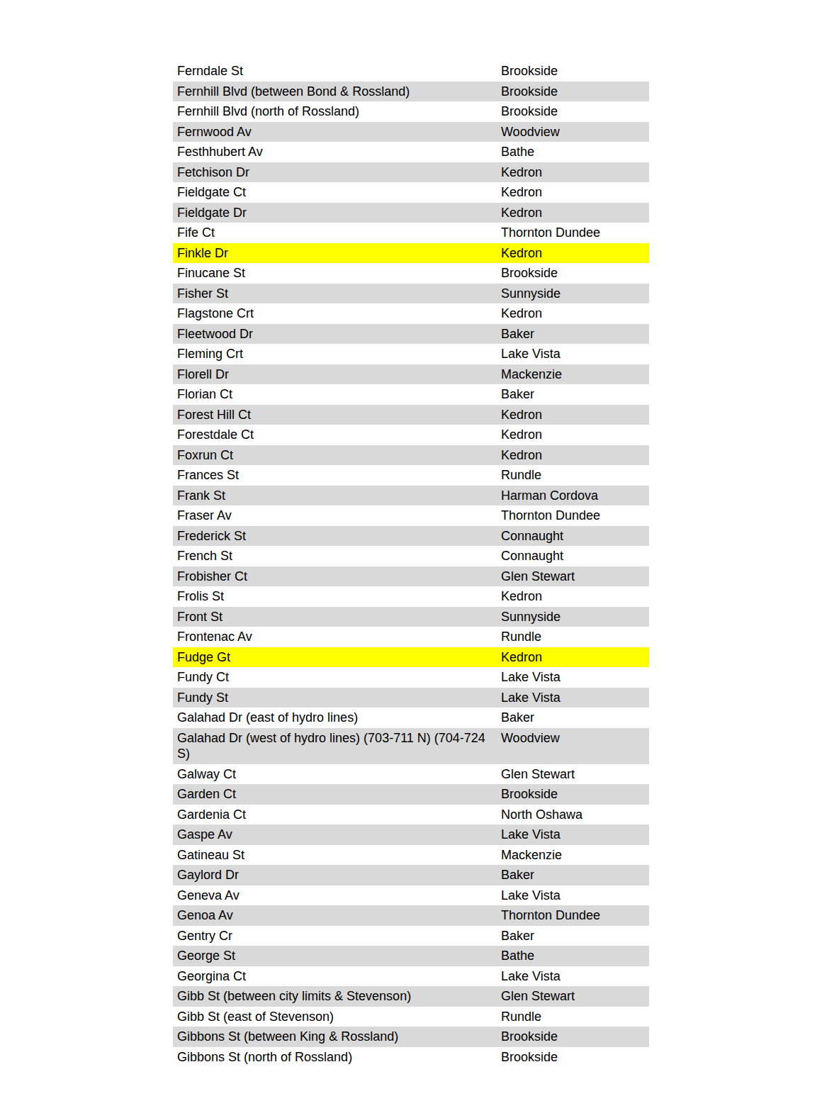| Ferndale St | Brookside |
| Fernhill Blvd (between Bond & Rossland) | Brookside |
| Fernhill Blvd (north of Rossland) | Brookside |
| Fernwood Av | Woodview |
| Festhhubert Av | Bathe |
| Fetchison Dr | Kedron |
| Fieldgate Ct | Kedron |
| Fieldgate Dr | Kedron |
| Fife Ct | Thornton Dundee |
| Finkle Dr | Kedron |
| Finucane St | Brookside |
| Fisher St | Sunnyside |
| Flagstone Crt | Kedron |
| Fleetwood Dr | Baker |
| Fleming Crt | Lake Vista |
| Florell Dr | Mackenzie |
| Florian Ct | Baker |
| Forest Hill Ct | Kedron |
| Forestdale Ct | Kedron |
| Foxrun Ct | Kedron |
| Frances St | Rundle |
| Frank St | Harman Cordova |
| Fraser Av | Thornton Dundee |
| Frederick St | Connaught |
| French St | Connaught |
| Frobisher Ct | Glen Stewart |
| Frolis St | Kedron |
| Front St | Sunnyside |
| Frontenac Av | Rundle |
| Fudge Gt | Kedron |
| Fundy Ct | Lake Vista |
| Fundy St | Lake Vista |
| Galahad Dr (east of hydro lines) | Baker |
| Galahad Dr (west of hydro lines) (703-711 N) (704-724 S) | Woodview |
| Galway Ct | Glen Stewart |
| Garden Ct | Brookside |
| Gardenia Ct | North Oshawa |
| Gaspe Av | Lake Vista |
| Gatineau St | Mackenzie |
| Gaylord Dr | Baker |
| Geneva Av | Lake Vista |
| Genoa Av | Thornton Dundee |
| Gentry Cr | Baker |
| George St | Bathe |
| Georgina Ct | Lake Vista |
| Gibb St (between city limits & Stevenson) | Glen Stewart |
| Gibb St (east of Stevenson) | Rundle |
| Gibbons St (between King & Rossland) | Brookside |
| Gibbons St (north of Rossland) | Brookside |